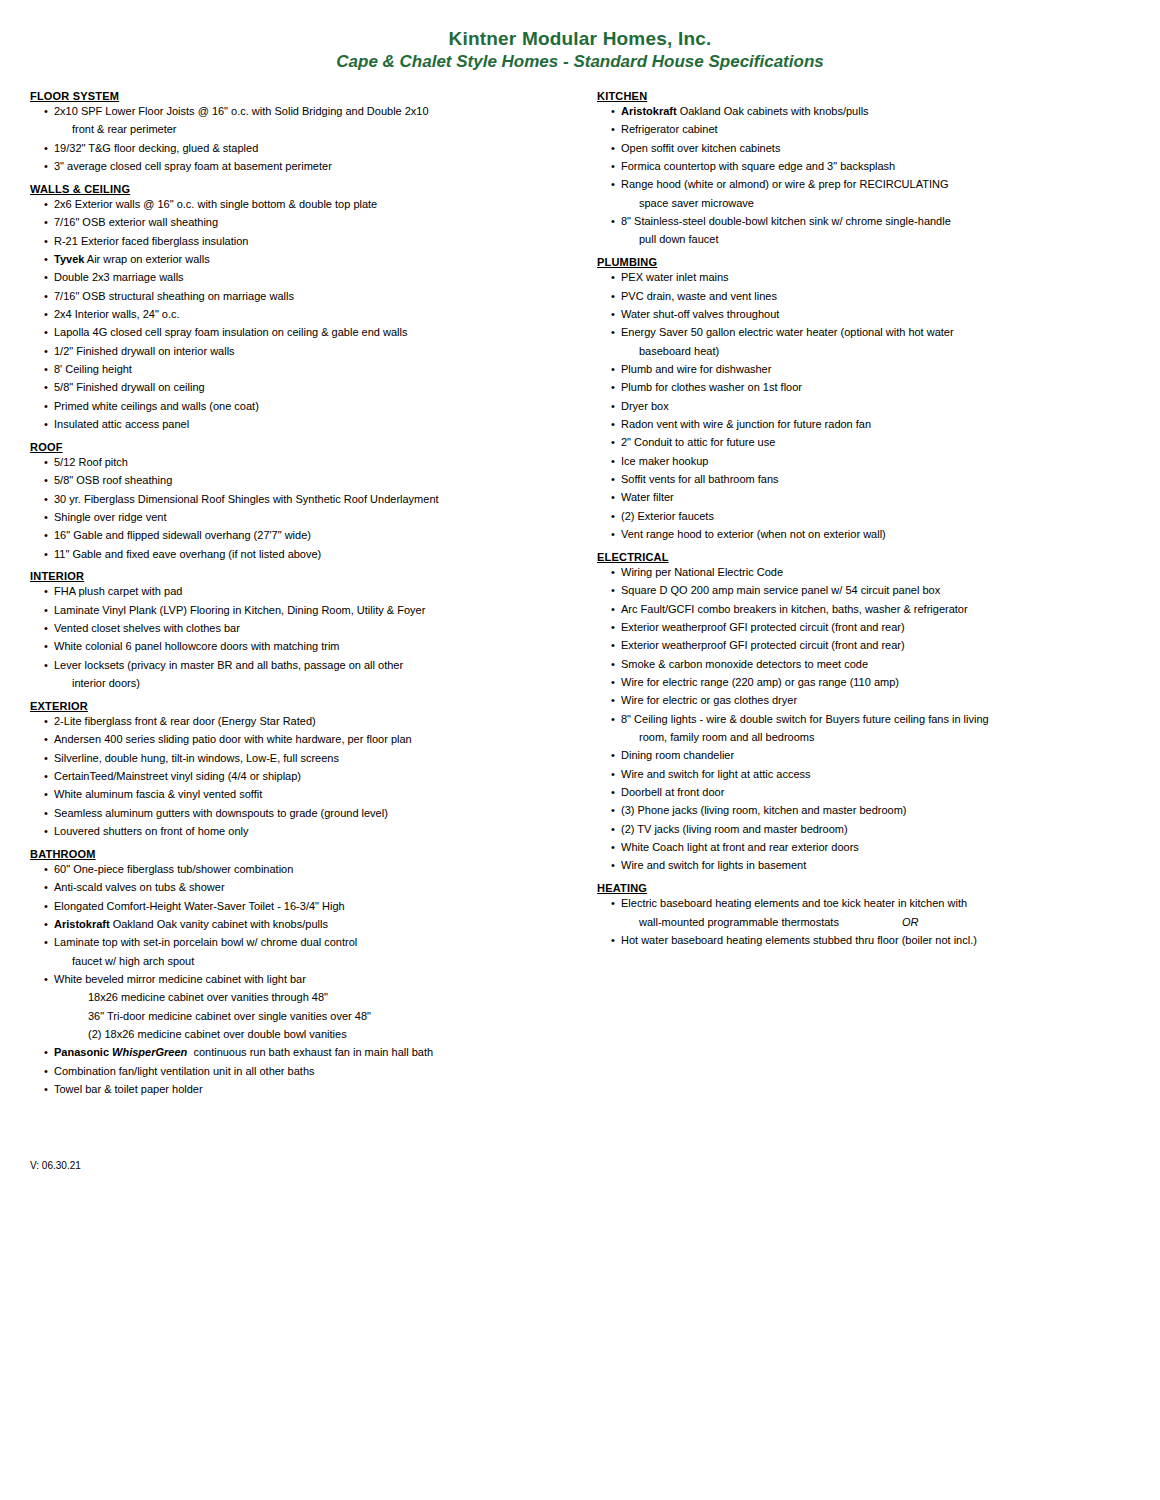Kintner Modular Homes, Inc.
Cape & Chalet Style Homes - Standard House Specifications
FLOOR SYSTEM
2x10 SPF Lower Floor Joists @ 16" o.c. with Solid Bridging and Double 2x10
front & rear perimeter
19/32" T&G floor decking, glued & stapled
3" average closed cell spray foam at basement perimeter
WALLS & CEILING
2x6 Exterior walls @ 16" o.c. with single bottom & double top plate
7/16" OSB exterior wall sheathing
R-21 Exterior faced fiberglass insulation
Tyvek Air wrap on exterior walls
Double 2x3 marriage walls
7/16" OSB structural sheathing on marriage walls
2x4 Interior walls, 24" o.c.
Lapolla 4G closed cell spray foam insulation on ceiling & gable end walls
1/2" Finished drywall on interior walls
8' Ceiling height
5/8" Finished drywall on ceiling
Primed white ceilings and walls (one coat)
Insulated attic access panel
ROOF
5/12 Roof pitch
5/8" OSB roof sheathing
30 yr. Fiberglass Dimensional Roof Shingles with Synthetic Roof Underlayment
Shingle over ridge vent
16" Gable and flipped sidewall overhang (27'7" wide)
11" Gable and fixed eave overhang (if not listed above)
INTERIOR
FHA plush carpet with pad
Laminate Vinyl Plank (LVP) Flooring in Kitchen, Dining Room, Utility & Foyer
Vented closet shelves with clothes bar
White colonial 6 panel hollowcore doors with matching trim
Lever locksets (privacy in master BR and all baths, passage on all other
interior doors)
EXTERIOR
2-Lite fiberglass front & rear door (Energy Star Rated)
Andersen 400 series sliding patio door with white hardware, per floor plan
Silverline, double hung, tilt-in windows, Low-E, full screens
CertainTeed/Mainstreet vinyl siding (4/4 or shiplap)
White aluminum fascia & vinyl vented soffit
Seamless aluminum gutters with downspouts to grade (ground level)
Louvered shutters on front of home only
BATHROOM
60" One-piece fiberglass tub/shower combination
Anti-scald valves on tubs & shower
Elongated Comfort-Height Water-Saver Toilet - 16-3/4" High
Aristokraft Oakland Oak vanity cabinet with knobs/pulls
Laminate top with set-in porcelain bowl w/ chrome dual control
faucet w/ high arch spout
White beveled mirror medicine cabinet with light bar
18x26 medicine cabinet over vanities through 48"
36" Tri-door medicine cabinet over single vanities over 48"
(2) 18x26 medicine cabinet over double bowl vanities
Panasonic WhisperGreen continuous run bath exhaust fan in main hall bath
Combination fan/light ventilation unit in all other baths
Towel bar & toilet paper holder
KITCHEN
Aristokraft Oakland Oak cabinets with knobs/pulls
Refrigerator cabinet
Open soffit over kitchen cabinets
Formica countertop with square edge and 3" backsplash
Range hood (white or almond) or wire & prep for RECIRCULATING
space saver microwave
8" Stainless-steel double-bowl kitchen sink w/ chrome single-handle
pull down faucet
PLUMBING
PEX water inlet mains
PVC drain, waste and vent lines
Water shut-off valves throughout
Energy Saver 50 gallon electric water heater (optional with hot water
baseboard heat)
Plumb and wire for dishwasher
Plumb for clothes washer on 1st floor
Dryer box
Radon vent with wire & junction for future radon fan
2" Conduit to attic for future use
Ice maker hookup
Soffit vents for all bathroom fans
Water filter
(2) Exterior faucets
Vent range hood to exterior (when not on exterior wall)
ELECTRICAL
Wiring per National Electric Code
Square D QO 200 amp main service panel w/ 54 circuit panel box
Arc Fault/GCFI combo breakers in kitchen, baths, washer & refrigerator
Exterior weatherproof GFI protected circuit (front and rear)
Exterior weatherproof GFI protected circuit (front and rear)
Smoke & carbon monoxide detectors to meet code
Wire for electric range (220 amp) or gas range (110 amp)
Wire for electric or gas clothes dryer
8" Ceiling lights - wire & double switch for Buyers future ceiling fans in living
room, family room and all bedrooms
Dining room chandelier
Wire and switch for light at attic access
Doorbell at front door
(3) Phone jacks (living room, kitchen and master bedroom)
(2) TV jacks (living room and master bedroom)
White Coach light at front and rear exterior doors
Wire and switch for lights in basement
HEATING
Electric baseboard heating elements and toe kick heater in kitchen with
wall-mounted programmable thermostats OR
Hot water baseboard heating elements stubbed thru floor (boiler not incl.)
V: 06.30.21